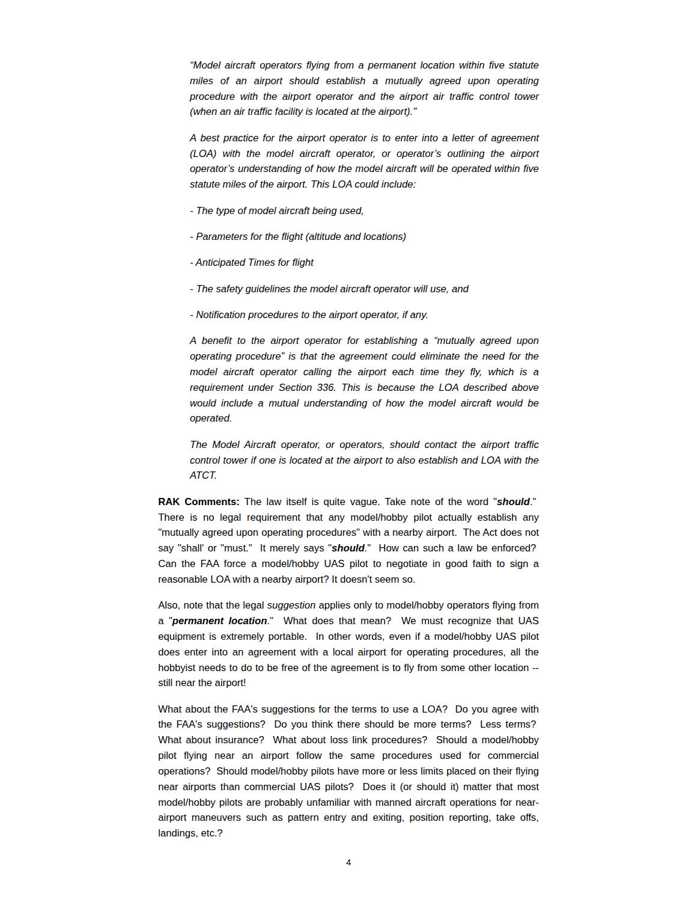“Model aircraft operators flying from a permanent location within five statute miles of an airport should establish a mutually agreed upon operating procedure with the airport operator and the airport air traffic control tower (when an air traffic facility is located at the airport)."
A best practice for the airport operator is to enter into a letter of agreement (LOA) with the model aircraft operator, or operator’s outlining the airport operator’s understanding of how the model aircraft will be operated within five statute miles of the airport. This LOA could include:
- The type of model aircraft being used,
- Parameters for the flight (altitude and locations)
- Anticipated Times for flight
- The safety guidelines the model aircraft operator will use, and
- Notification procedures to the airport operator, if any.
A benefit to the airport operator for establishing a “mutually agreed upon operating procedure” is that the agreement could eliminate the need for the model aircraft operator calling the airport each time they fly, which is a requirement under Section 336. This is because the LOA described above would include a mutual understanding of how the model aircraft would be operated.
The Model Aircraft operator, or operators, should contact the airport traffic control tower if one is located at the airport to also establish and LOA with the ATCT.
RAK Comments: The law itself is quite vague. Take note of the word "should." There is no legal requirement that any model/hobby pilot actually establish any "mutually agreed upon operating procedures" with a nearby airport. The Act does not say "shall' or "must." It merely says "should." How can such a law be enforced? Can the FAA force a model/hobby UAS pilot to negotiate in good faith to sign a reasonable LOA with a nearby airport? It doesn't seem so.
Also, note that the legal suggestion applies only to model/hobby operators flying from a "permanent location." What does that mean? We must recognize that UAS equipment is extremely portable. In other words, even if a model/hobby UAS pilot does enter into an agreement with a local airport for operating procedures, all the hobbyist needs to do to be free of the agreement is to fly from some other location -- still near the airport!
What about the FAA's suggestions for the terms to use a LOA? Do you agree with the FAA's suggestions? Do you think there should be more terms? Less terms? What about insurance? What about loss link procedures? Should a model/hobby pilot flying near an airport follow the same procedures used for commercial operations? Should model/hobby pilots have more or less limits placed on their flying near airports than commercial UAS pilots? Does it (or should it) matter that most model/hobby pilots are probably unfamiliar with manned aircraft operations for near-airport maneuvers such as pattern entry and exiting, position reporting, take offs, landings, etc.?
4